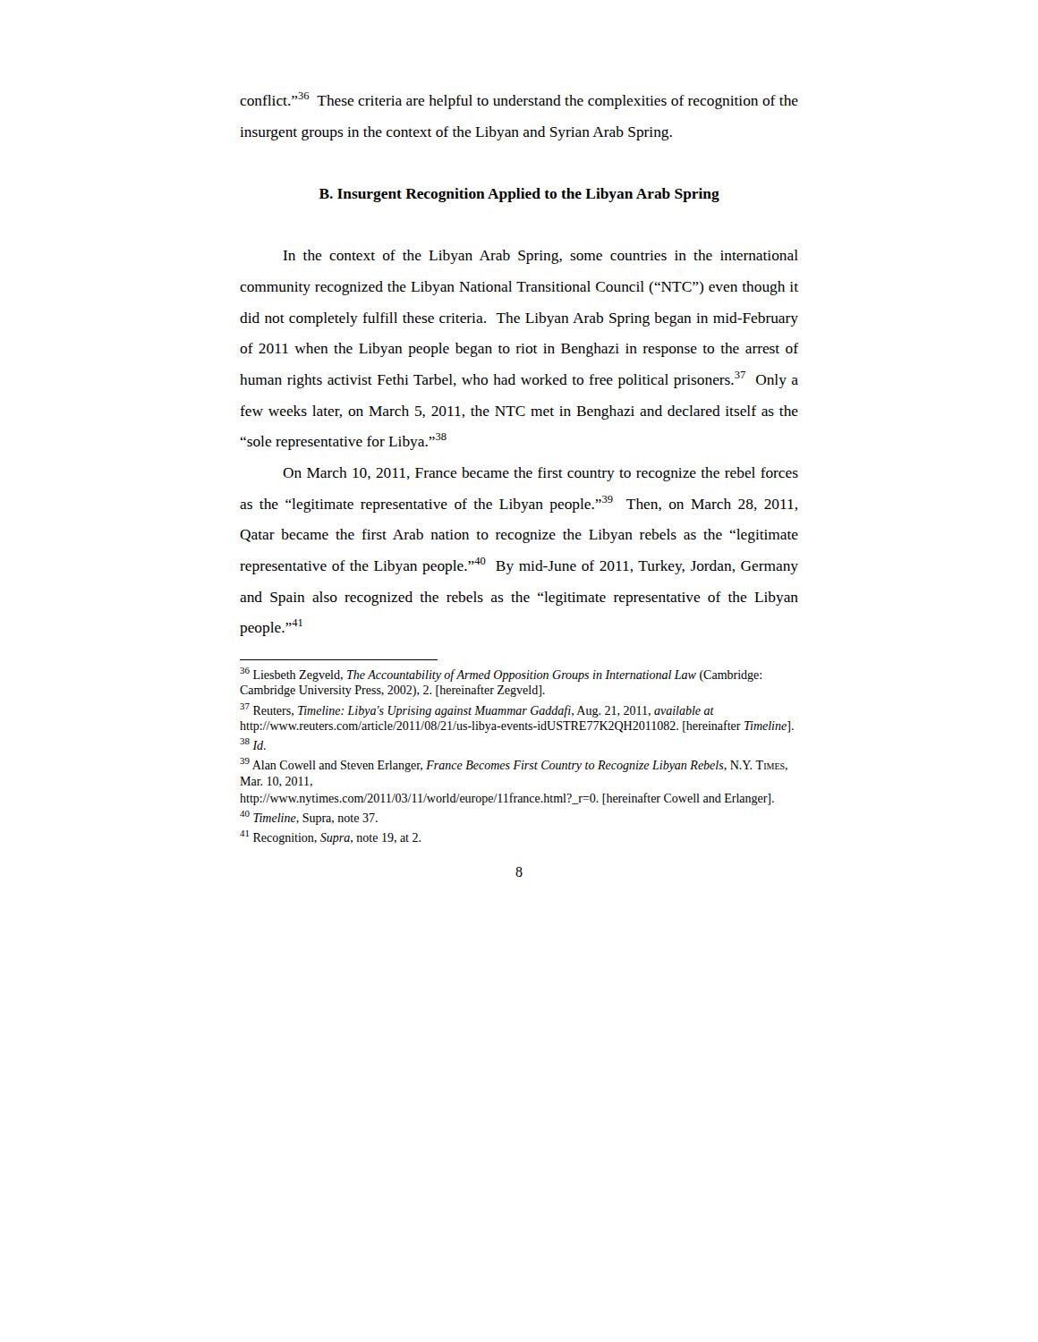conflict.”36 These criteria are helpful to understand the complexities of recognition of the insurgent groups in the context of the Libyan and Syrian Arab Spring.
B. Insurgent Recognition Applied to the Libyan Arab Spring
In the context of the Libyan Arab Spring, some countries in the international community recognized the Libyan National Transitional Council (“NTC”) even though it did not completely fulfill these criteria. The Libyan Arab Spring began in mid-February of 2011 when the Libyan people began to riot in Benghazi in response to the arrest of human rights activist Fethi Tarbel, who had worked to free political prisoners.37 Only a few weeks later, on March 5, 2011, the NTC met in Benghazi and declared itself as the “sole representative for Libya.”38
On March 10, 2011, France became the first country to recognize the rebel forces as the “legitimate representative of the Libyan people.”39 Then, on March 28, 2011, Qatar became the first Arab nation to recognize the Libyan rebels as the “legitimate representative of the Libyan people.”40 By mid-June of 2011, Turkey, Jordan, Germany and Spain also recognized the rebels as the “legitimate representative of the Libyan people.”41
36 Liesbeth Zegveld, The Accountability of Armed Opposition Groups in International Law (Cambridge: Cambridge University Press, 2002), 2. [hereinafter Zegveld].
37 Reuters, Timeline: Libya's Uprising against Muammar Gaddafi, Aug. 21, 2011, available at http://www.reuters.com/article/2011/08/21/us-libya-events-idUSTRE77K2QH2011082. [hereinafter Timeline].
38 Id.
39 Alan Cowell and Steven Erlanger, France Becomes First Country to Recognize Libyan Rebels, N.Y. Times, Mar. 10, 2011,
http://www.nytimes.com/2011/03/11/world/europe/11france.html?_r=0. [hereinafter Cowell and Erlanger].
40 Timeline, Supra, note 37.
41 Recognition, Supra, note 19, at 2.
8